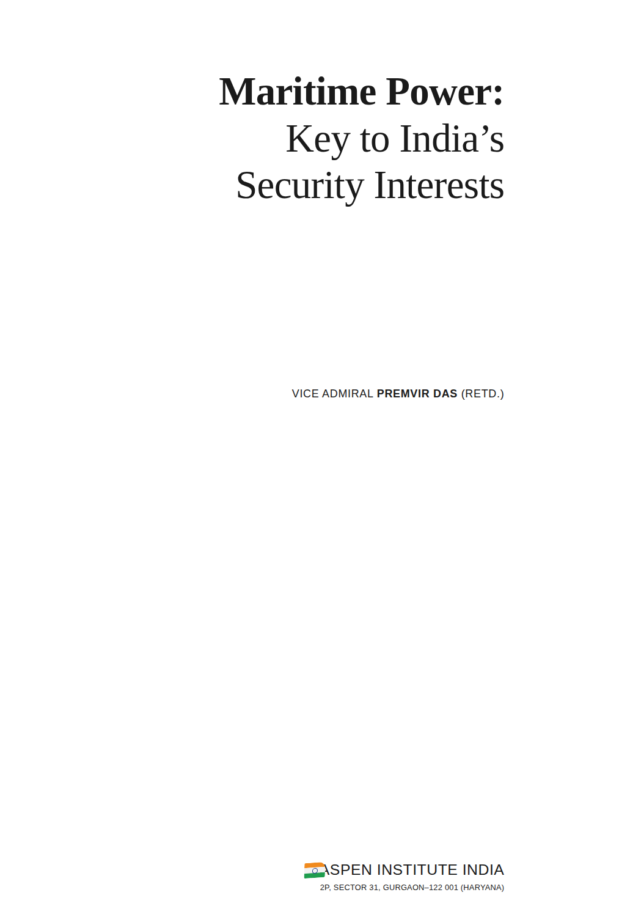Maritime Power: Key to India’s Security Interests
VICE ADMIRAL PREMVIR DAS (RETD.)
ASPEN INSTITUTE INDIA
2P, SECTOR 31, GURGAON–122 001 (HARYANA)